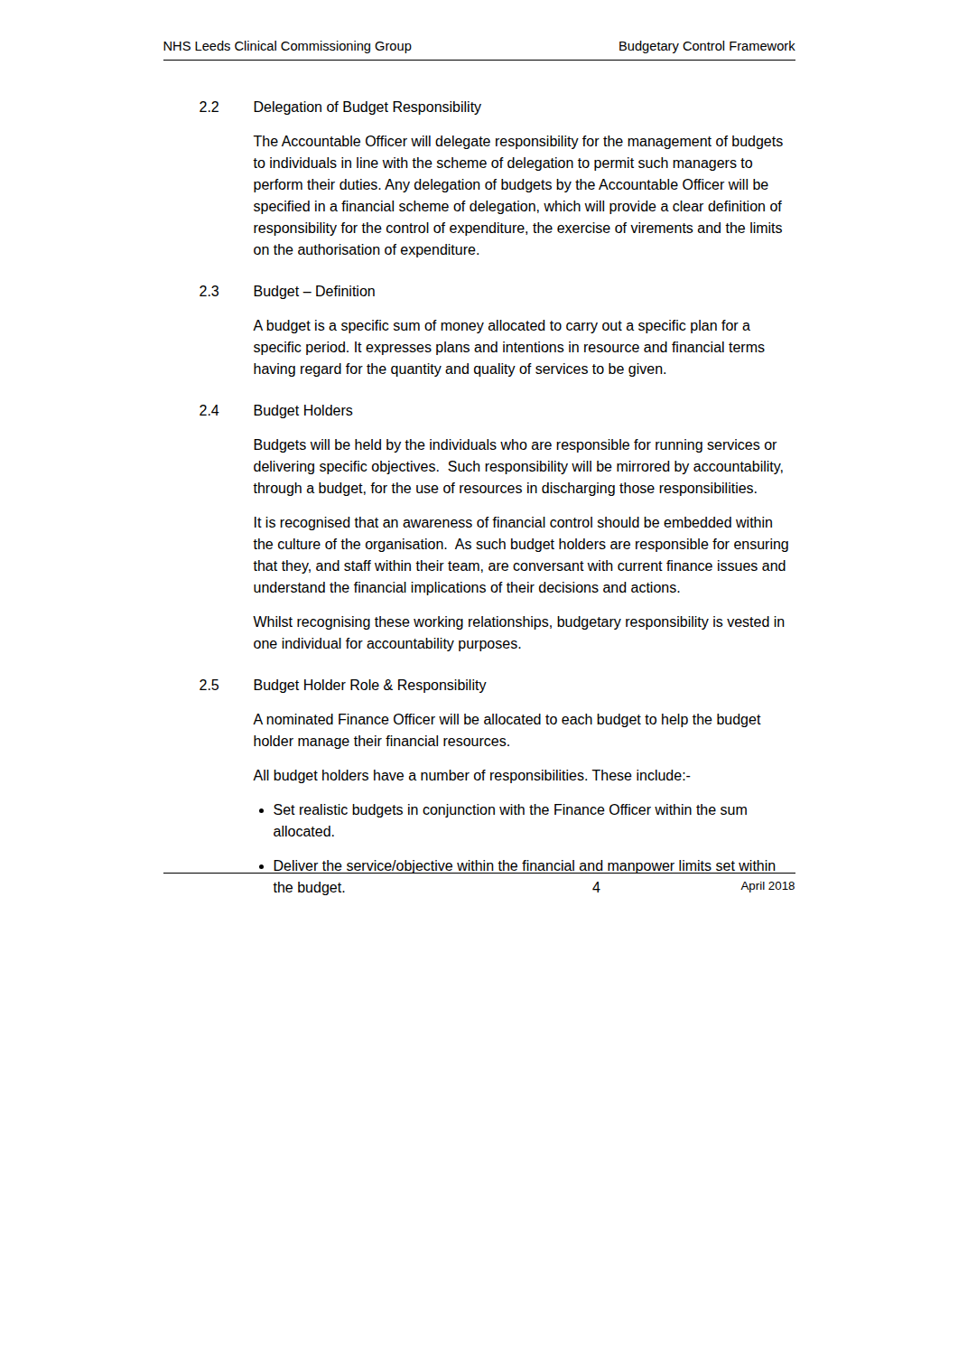NHS Leeds Clinical Commissioning Group Budgetary Control Framework
2.2 Delegation of Budget Responsibility
The Accountable Officer will delegate responsibility for the management of budgets to individuals in line with the scheme of delegation to permit such managers to perform their duties. Any delegation of budgets by the Accountable Officer will be specified in a financial scheme of delegation, which will provide a clear definition of responsibility for the control of expenditure, the exercise of virements and the limits on the authorisation of expenditure.
2.3 Budget – Definition
A budget is a specific sum of money allocated to carry out a specific plan for a specific period. It expresses plans and intentions in resource and financial terms having regard for the quantity and quality of services to be given.
2.4 Budget Holders
Budgets will be held by the individuals who are responsible for running services or delivering specific objectives. Such responsibility will be mirrored by accountability, through a budget, for the use of resources in discharging those responsibilities.
It is recognised that an awareness of financial control should be embedded within the culture of the organisation. As such budget holders are responsible for ensuring that they, and staff within their team, are conversant with current finance issues and understand the financial implications of their decisions and actions.
Whilst recognising these working relationships, budgetary responsibility is vested in one individual for accountability purposes.
2.5 Budget Holder Role & Responsibility
A nominated Finance Officer will be allocated to each budget to help the budget holder manage their financial resources.
All budget holders have a number of responsibilities. These include:-
Set realistic budgets in conjunction with the Finance Officer within the sum allocated.
Deliver the service/objective within the financial and manpower limits set within the budget.
4 April 2018